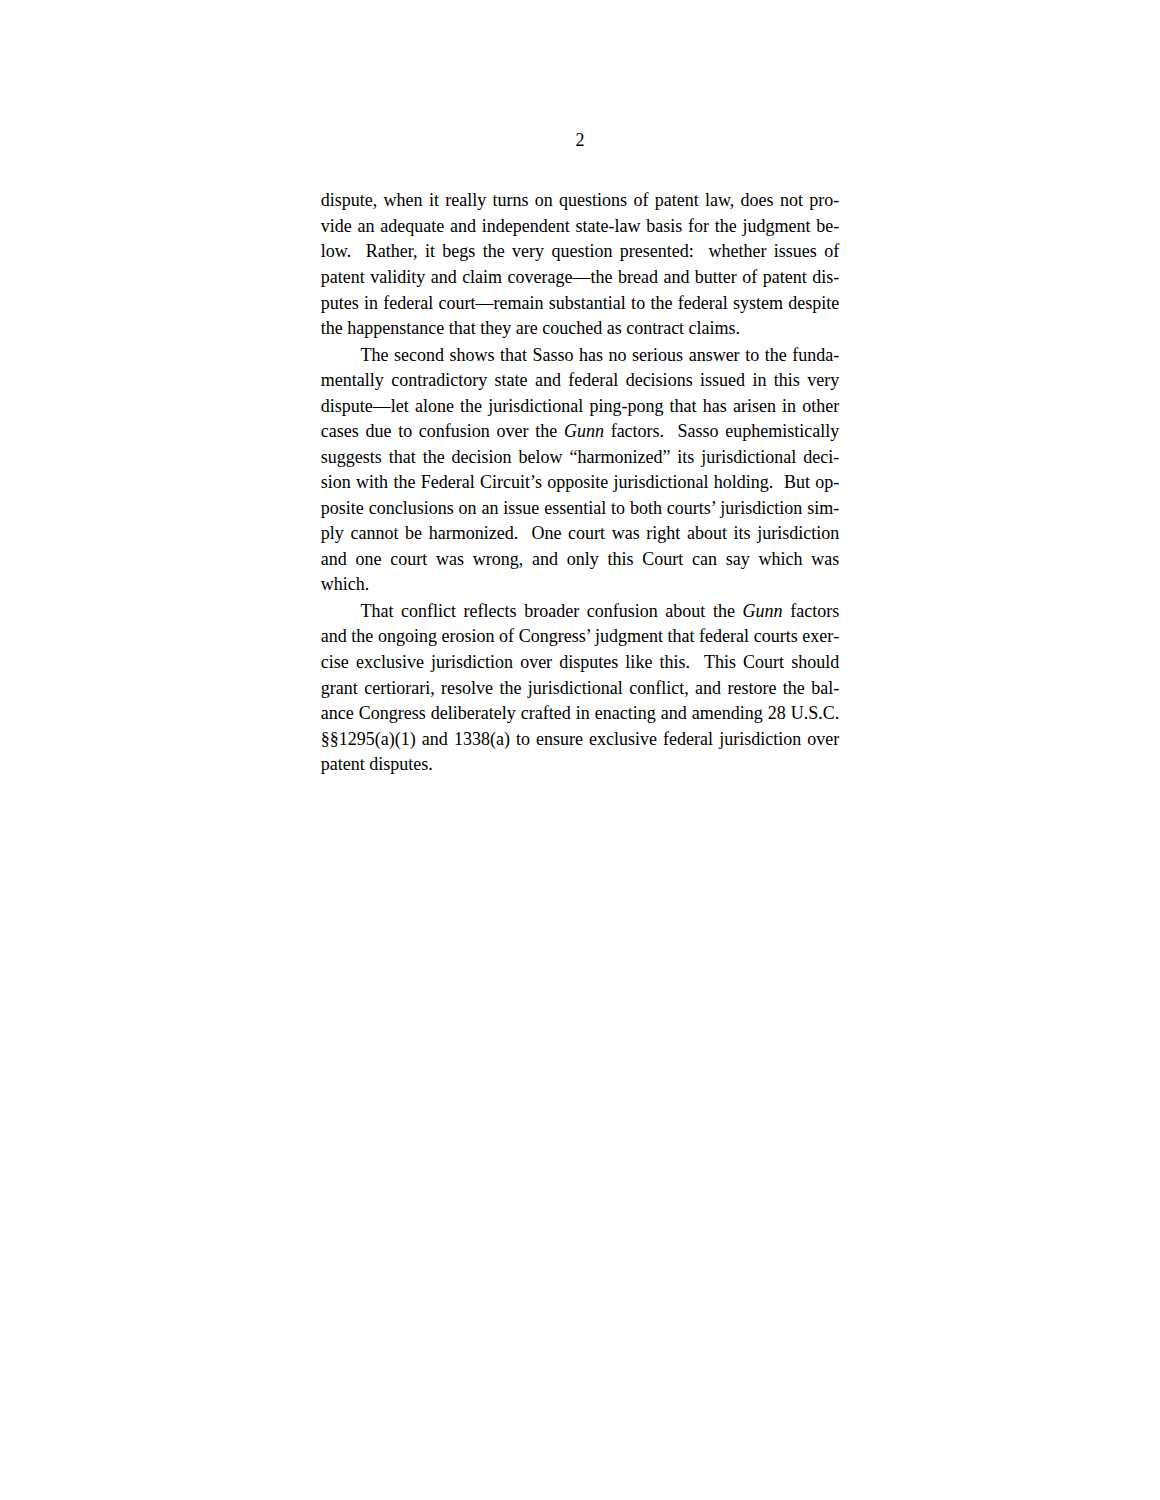2
dispute, when it really turns on questions of patent law, does not provide an adequate and independent state-law basis for the judgment below. Rather, it begs the very question presented: whether issues of patent validity and claim coverage—the bread and butter of patent disputes in federal court—remain substantial to the federal system despite the happenstance that they are couched as contract claims.
The second shows that Sasso has no serious answer to the fundamentally contradictory state and federal decisions issued in this very dispute—let alone the jurisdictional ping-pong that has arisen in other cases due to confusion over the Gunn factors. Sasso euphemistically suggests that the decision below “harmonized” its jurisdictional decision with the Federal Circuit’s opposite jurisdictional holding. But opposite conclusions on an issue essential to both courts’ jurisdiction simply cannot be harmonized. One court was right about its jurisdiction and one court was wrong, and only this Court can say which was which.
That conflict reflects broader confusion about the Gunn factors and the ongoing erosion of Congress’ judgment that federal courts exercise exclusive jurisdiction over disputes like this. This Court should grant certiorari, resolve the jurisdictional conflict, and restore the balance Congress deliberately crafted in enacting and amending 28 U.S.C. §§1295(a)(1) and 1338(a) to ensure exclusive federal jurisdiction over patent disputes.